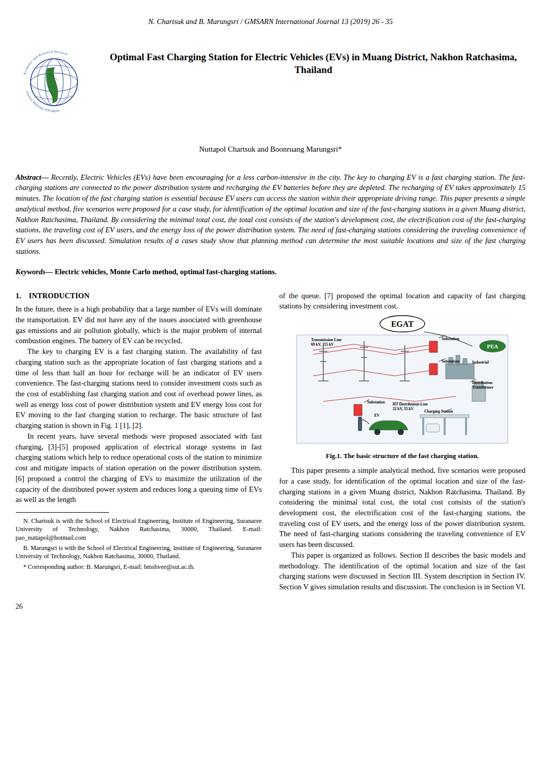N. Chartsuk and B. Marungsri / GMSARN International Journal 13 (2019) 26 - 35
Academic and Research Network Greater Mekong Subregion
Optimal Fast Charging Station for Electric Vehicles (EVs) in Muang District, Nakhon Ratchasima, Thailand
Nuttapol Chartsuk and Boonruang Marungsri*
Abstract— Recently, Electric Vehicles (EVs) have been encouraging for a less carbon-intensive in the city. The key to charging EV is a fast charging station. The fast-charging stations are connected to the power distribution system and recharging the EV batteries before they are depleted. The recharging of EV takes approximately 15 minutes. The location of the fast charging station is essential because EV users can access the station within their appropriate driving range. This paper presents a simple analytical method, five scenarios were proposed for a case study, for identification of the optimal location and size of the fast-charging stations in a given Muang district, Nakhon Ratchasima, Thailand. By considering the minimal total cost, the total cost consists of the station's development cost, the electrification cost of the fast-charging stations, the traveling cost of EV users, and the energy loss of the power distribution system. The need of fast-charging stations considering the traveling convenience of EV users has been discussed. Simulation results of a cases study show that planning method can determine the most suitable locations and size of the fast charging stations.
Keywords— Electric vehicles, Monte Carlo method, optimal fast-charging stations.
1. INTRODUCTION
In the future, there is a high probability that a large number of EVs will dominate the transportation. EV did not have any of the issues associated with greenhouse gas emissions and air pollution globally, which is the major problem of internal combustion engines. The battery of EV can be recycled.
The key to charging EV is a fast charging station. The availability of fast charging station such as the appropriate location of fast charging stations and a time of less than half an hour for recharge will be an indicator of EV users convenience. The fast-charging stations need to consider investment costs such as the cost of establishing fast charging station and cost of overhead power lines, as well as energy loss cost of power distribution system and EV energy loss cost for EV moving to the fast charging station to recharge. The basic structure of fast charging station is shown in Fig. 1 [1], [2].
In recent years, have several methods were proposed associated with fast charging, [3]-[5] proposed application of electrical storage systems in fast charging stations which help to reduce operational costs of the station to minimize cost and mitigate impacts of station operation on the power distribution system. [6] proposed a control the charging of EVs to maximize the utilization of the capacity of the distributed power system and reduces long a queuing time of EVs as well as the length
N. Chartsuk is with the School of Electrical Engineering, Institute of Engineering, Suranaree University of Technology, Nakhon Ratchasima, 30000, Thailand. E-mail: pao_nuttapol@hotmail.com
B. Marungsri is with the School of Electrical Engineering, Institute of Engineering, Suranaree University of Technology, Nakhon Ratchasima, 30000, Thailand.
* Corresponding author: B. Marungsri, E-mail: bmshvee@sut.ac.th.
of the queue. [7] proposed the optimal location and capacity of fast charging stations by considering investment cost.
EGAT PEA Transmission Line 69 kV, 115 kV Substation Substation Substation Industrial Distribution Transformer HT Distribution Line 22 kV, 33 kV Charging Station EV
Fig.1. The basic structure of the fast charging station.
This paper presents a simple analytical method, five scenarios were proposed for a case study, for identification of the optimal location and size of the fast-charging stations in a given Muang district, Nakhon Ratchasima, Thailand. By considering the minimal total cost, the total cost consists of the station's development cost, the electrification cost of the fast-charging stations, the traveling cost of EV users, and the energy loss of the power distribution system. The need of fast-charging stations considering the traveling convenience of EV users has been discussed.
This paper is organized as follows. Section II describes the basic models and methodology. The identification of the optimal location and size of the fast charging stations were discussed in Section III. System description in Section IV. Section V gives simulation results and discussion. The conclusion is in Section VI.
26